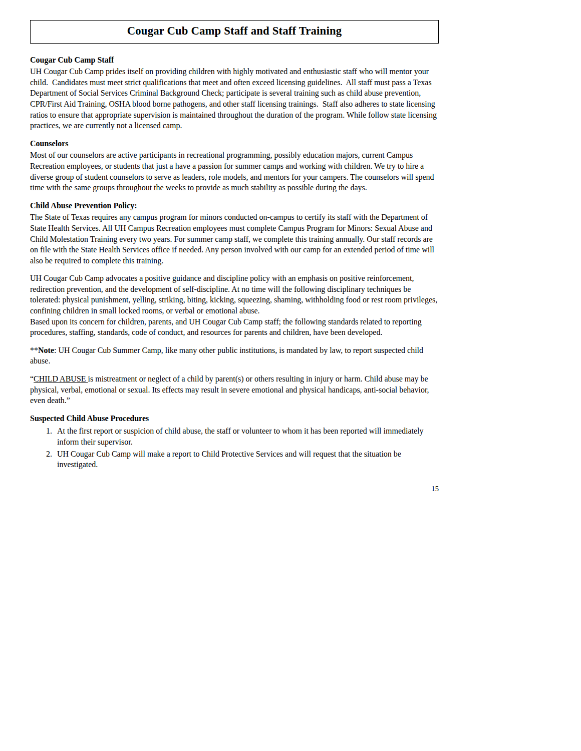Cougar Cub Camp Staff and Staff Training
Cougar Cub Camp Staff
UH Cougar Cub Camp prides itself on providing children with highly motivated and enthusiastic staff who will mentor your child. Candidates must meet strict qualifications that meet and often exceed licensing guidelines. All staff must pass a Texas Department of Social Services Criminal Background Check; participate is several training such as child abuse prevention, CPR/First Aid Training, OSHA blood borne pathogens, and other staff licensing trainings. Staff also adheres to state licensing ratios to ensure that appropriate supervision is maintained throughout the duration of the program. While follow state licensing practices, we are currently not a licensed camp.
Counselors
Most of our counselors are active participants in recreational programming, possibly education majors, current Campus Recreation employees, or students that just a have a passion for summer camps and working with children. We try to hire a diverse group of student counselors to serve as leaders, role models, and mentors for your campers. The counselors will spend time with the same groups throughout the weeks to provide as much stability as possible during the days.
Child Abuse Prevention Policy:
The State of Texas requires any campus program for minors conducted on-campus to certify its staff with the Department of State Health Services. All UH Campus Recreation employees must complete Campus Program for Minors: Sexual Abuse and Child Molestation Training every two years. For summer camp staff, we complete this training annually. Our staff records are on file with the State Health Services office if needed. Any person involved with our camp for an extended period of time will also be required to complete this training.
UH Cougar Cub Camp advocates a positive guidance and discipline policy with an emphasis on positive reinforcement, redirection prevention, and the development of self-discipline. At no time will the following disciplinary techniques be tolerated: physical punishment, yelling, striking, biting, kicking, squeezing, shaming, withholding food or rest room privileges, confining children in small locked rooms, or verbal or emotional abuse.
Based upon its concern for children, parents, and UH Cougar Cub Camp staff; the following standards related to reporting procedures, staffing, standards, code of conduct, and resources for parents and children, have been developed.
**Note: UH Cougar Cub Summer Camp, like many other public institutions, is mandated by law, to report suspected child abuse.
“CHILD ABUSE is mistreatment or neglect of a child by parent(s) or others resulting in injury or harm. Child abuse may be physical, verbal, emotional or sexual. Its effects may result in severe emotional and physical handicaps, anti-social behavior, even death.”
Suspected Child Abuse Procedures
At the first report or suspicion of child abuse, the staff or volunteer to whom it has been reported will immediately inform their supervisor.
UH Cougar Cub Camp will make a report to Child Protective Services and will request that the situation be investigated.
15